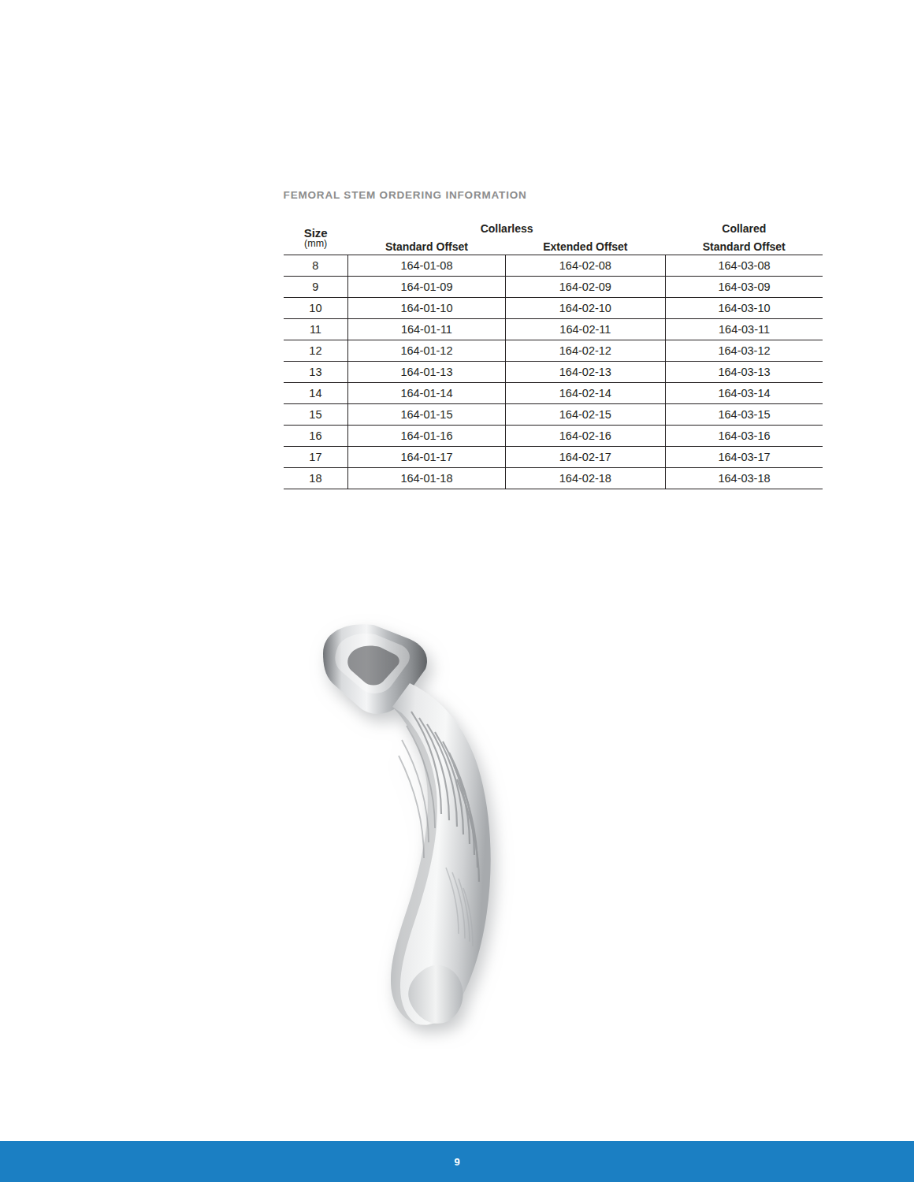Femoral Stem Ordering Information
| Size (mm) | Collarless | Collared |
| --- | --- | --- |
| Standard Offset | Extended Offset | Standard Offset |
| 8 | 164-01-08 | 164-02-08 | 164-03-08 |
| 9 | 164-01-09 | 164-02-09 | 164-03-09 |
| 10 | 164-01-10 | 164-02-10 | 164-03-10 |
| 11 | 164-01-11 | 164-02-11 | 164-03-11 |
| 12 | 164-01-12 | 164-02-12 | 164-03-12 |
| 13 | 164-01-13 | 164-02-13 | 164-03-13 |
| 14 | 164-01-14 | 164-02-14 | 164-03-14 |
| 15 | 164-01-15 | 164-02-15 | 164-03-15 |
| 16 | 164-01-16 | 164-02-16 | 164-03-16 |
| 17 | 164-01-17 | 164-02-17 | 164-03-17 |
| 18 | 164-01-18 | 164-02-18 | 164-03-18 |
Femoral stem implant
9